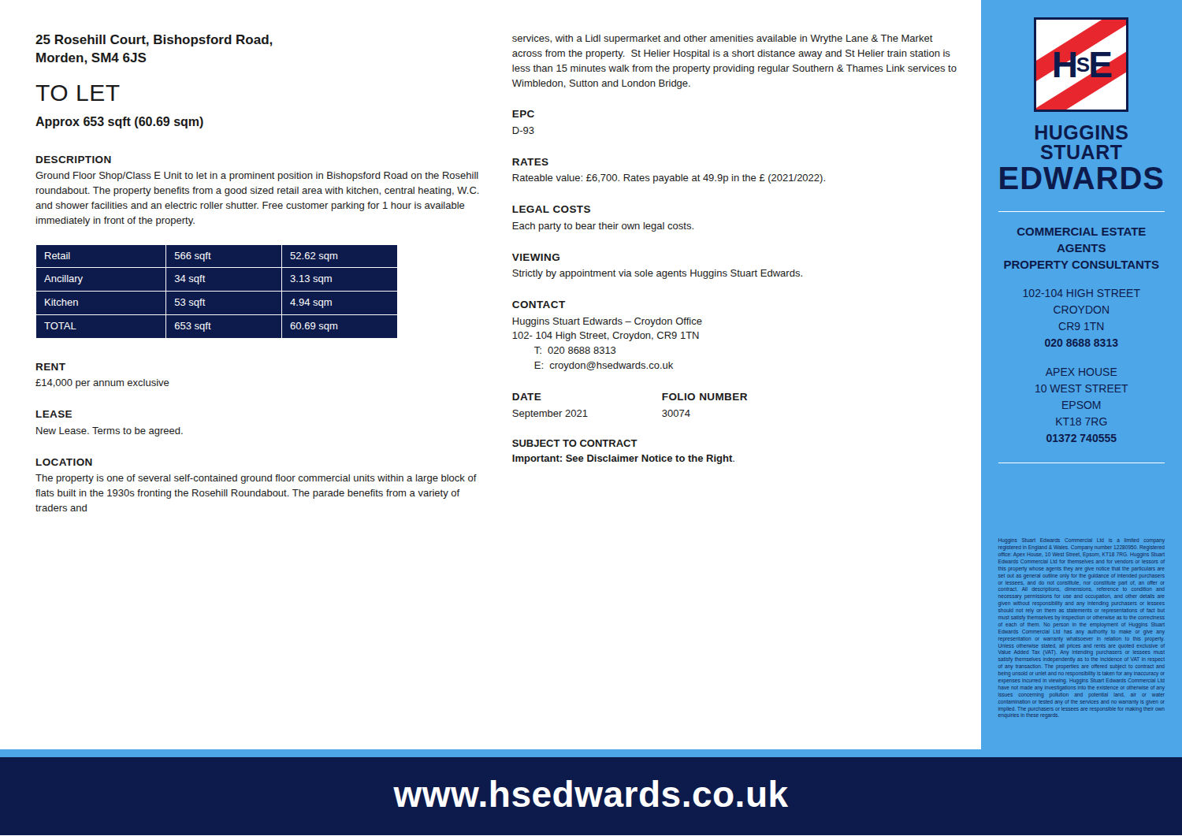25 Rosehill Court, Bishopsford Road,
Morden, SM4 6JS
TO LET
Approx 653 sqft (60.69 sqm)
DESCRIPTION
Ground Floor Shop/Class E Unit to let in a prominent position in Bishopsford Road on the Rosehill roundabout. The property benefits from a good sized retail area with kitchen, central heating, W.C. and shower facilities and an electric roller shutter. Free customer parking for 1 hour is available immediately in front of the property.
| Retail | 566 sqft | 52.62 sqm |
| Ancillary | 34 sqft | 3.13 sqm |
| Kitchen | 53 sqft | 4.94 sqm |
| TOTAL | 653 sqft | 60.69 sqm |
RENT
£14,000 per annum exclusive
LEASE
New Lease. Terms to be agreed.
LOCATION
The property is one of several self-contained ground floor commercial units within a large block of flats built in the 1930s fronting the Rosehill Roundabout. The parade benefits from a variety of traders and
services, with a Lidl supermarket and other amenities available in Wrythe Lane & The Market across from the property. St Helier Hospital is a short distance away and St Helier train station is less than 15 minutes walk from the property providing regular Southern & Thames Link services to Wimbledon, Sutton and London Bridge.
EPC
D-93
RATES
Rateable value: £6,700. Rates payable at 49.9p in the £ (2021/2022).
LEGAL COSTS
Each party to bear their own legal costs.
VIEWING
Strictly by appointment via sole agents Huggins Stuart Edwards.
CONTACT
Huggins Stuart Edwards – Croydon Office
102- 104 High Street, Croydon, CR9 1TN
T: 020 8688 8313
E: croydon@hsedwards.co.uk
DATE
September 2021
FOLIO NUMBER
30074
SUBJECT TO CONTRACT
Important: See Disclaimer Notice to the Right.
HSE
HUGGINS STUART EDWARDS
COMMERCIAL ESTATE AGENTS
PROPERTY CONSULTANTS
102-104 HIGH STREET
CROYDON
CR9 1TN
020 8688 8313 APEX HOUSE
10 WEST STREET
EPSOM
KT18 7RG
01372 740555
Huggins Stuart Edwards Commercial Ltd is a limited company registered in England & Wales. Company number 12280950. Registered office: Apex House, 10 West Street, Epsom, KT18 7RG. Huggins Stuart Edwards Commercial Ltd for themselves and for vendors or lessors of this property whose agents they are give notice that the particulars are set out as general outline only for the guidance of intended purchasers or lessees, and do not constitute, nor constitute part of, an offer or contract. All descriptions, dimensions, reference to condition and necessary permissions for use and occupation, and other details are given without responsibility and any intending purchasers or lessees should not rely on them as statements or representations of fact but must satisfy themselves by inspection or otherwise as to the correctness of each of them. No person in the employment of Huggins Stuart Edwards Commercial Ltd has any authority to make or give any representation or warranty whatsoever in relation to this property. Unless otherwise stated, all prices and rents are quoted exclusive of Value Added Tax (VAT). Any intending purchasers or lessees must satisfy themselves independently as to the incidence of VAT in respect of any transaction. The properties are offered subject to contract and being unsold or unlet and no responsibility is taken for any inaccuracy or expenses incurred in viewing. Huggins Stuart Edwards Commercial Ltd have not made any investigations into the existence or otherwise of any issues concerning pollution and potential land, air or water contamination or tested any of the services and no warranty is given or implied. The purchasers or lessees are responsible for making their own enquiries in these regards.
www.hsedwards.co.uk